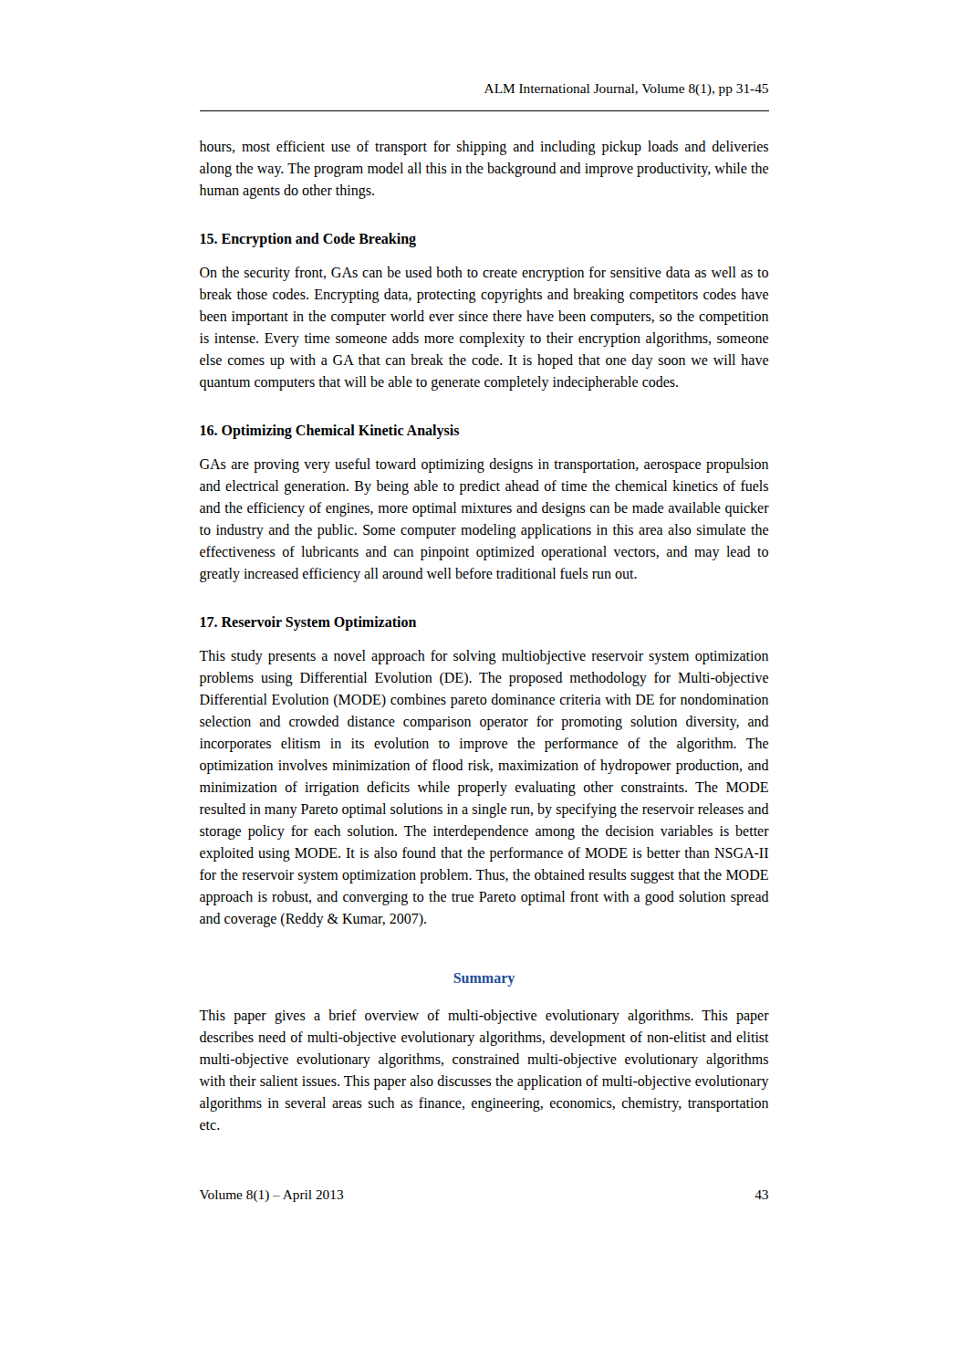ALM International Journal, Volume 8(1), pp 31-45
hours, most efficient use of transport for shipping and including pickup loads and deliveries along the way. The program model all this in the background and improve productivity, while the human agents do other things.
15. Encryption and Code Breaking
On the security front, GAs can be used both to create encryption for sensitive data as well as to break those codes. Encrypting data, protecting copyrights and breaking competitors codes have been important in the computer world ever since there have been computers, so the competition is intense. Every time someone adds more complexity to their encryption algorithms, someone else comes up with a GA that can break the code. It is hoped that one day soon we will have quantum computers that will be able to generate completely indecipherable codes.
16. Optimizing Chemical Kinetic Analysis
GAs are proving very useful toward optimizing designs in transportation, aerospace propulsion and electrical generation. By being able to predict ahead of time the chemical kinetics of fuels and the efficiency of engines, more optimal mixtures and designs can be made available quicker to industry and the public. Some computer modeling applications in this area also simulate the effectiveness of lubricants and can pinpoint optimized operational vectors, and may lead to greatly increased efficiency all around well before traditional fuels run out.
17. Reservoir System Optimization
This study presents a novel approach for solving multiobjective reservoir system optimization problems using Differential Evolution (DE). The proposed methodology for Multi-objective Differential Evolution (MODE) combines pareto dominance criteria with DE for nondomination selection and crowded distance comparison operator for promoting solution diversity, and incorporates elitism in its evolution to improve the performance of the algorithm. The optimization involves minimization of flood risk, maximization of hydropower production, and minimization of irrigation deficits while properly evaluating other constraints. The MODE resulted in many Pareto optimal solutions in a single run, by specifying the reservoir releases and storage policy for each solution. The interdependence among the decision variables is better exploited using MODE. It is also found that the performance of MODE is better than NSGA-II for the reservoir system optimization problem. Thus, the obtained results suggest that the MODE approach is robust, and converging to the true Pareto optimal front with a good solution spread and coverage (Reddy & Kumar, 2007).
Summary
This paper gives a brief overview of multi-objective evolutionary algorithms. This paper describes need of multi-objective evolutionary algorithms, development of non-elitist and elitist multi-objective evolutionary algorithms, constrained multi-objective evolutionary algorithms with their salient issues. This paper also discusses the application of multi-objective evolutionary algorithms in several areas such as finance, engineering, economics, chemistry, transportation etc.
Volume 8(1) – April 2013
43